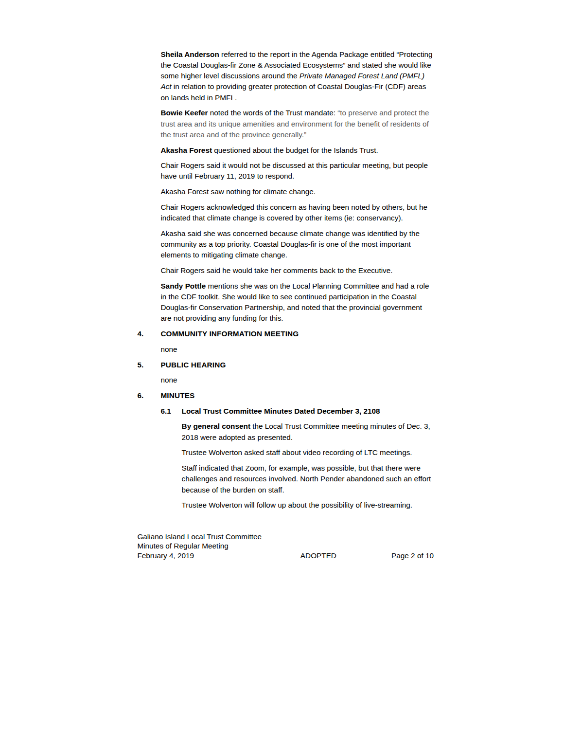Sheila Anderson referred to the report in the Agenda Package entitled “Protecting the Coastal Douglas-fir Zone & Associated Ecosystems” and stated she would like some higher level discussions around the Private Managed Forest Land (PMFL) Act in relation to providing greater protection of Coastal Douglas-Fir (CDF) areas on lands held in PMFL.
Bowie Keefer noted the words of the Trust mandate: “to preserve and protect the trust area and its unique amenities and environment for the benefit of residents of the trust area and of the province generally.”
Akasha Forest questioned about the budget for the Islands Trust.
Chair Rogers said it would not be discussed at this particular meeting, but people have until February 11, 2019 to respond.
Akasha Forest saw nothing for climate change.
Chair Rogers acknowledged this concern as having been noted by others, but he indicated that climate change is covered by other items (ie: conservancy).
Akasha said she was concerned because climate change was identified by the community as a top priority. Coastal Douglas-fir is one of the most important elements to mitigating climate change.
Chair Rogers said he would take her comments back to the Executive.
Sandy Pottle mentions she was on the Local Planning Committee and had a role in the CDF toolkit. She would like to see continued participation in the Coastal Douglas-fir Conservation Partnership, and noted that the provincial government are not providing any funding for this.
4. COMMUNITY INFORMATION MEETING
none
5. PUBLIC HEARING
none
6. MINUTES
6.1 Local Trust Committee Minutes Dated December 3, 2108
By general consent the Local Trust Committee meeting minutes of Dec. 3, 2018 were adopted as presented.
Trustee Wolverton asked staff about video recording of LTC meetings.
Staff indicated that Zoom, for example, was possible, but that there were challenges and resources involved. North Pender abandoned such an effort because of the burden on staff.
Trustee Wolverton will follow up about the possibility of live-streaming.
Galiano Island Local Trust Committee Minutes of Regular Meeting
February 4, 2019 ADOPTED Page 2 of 10